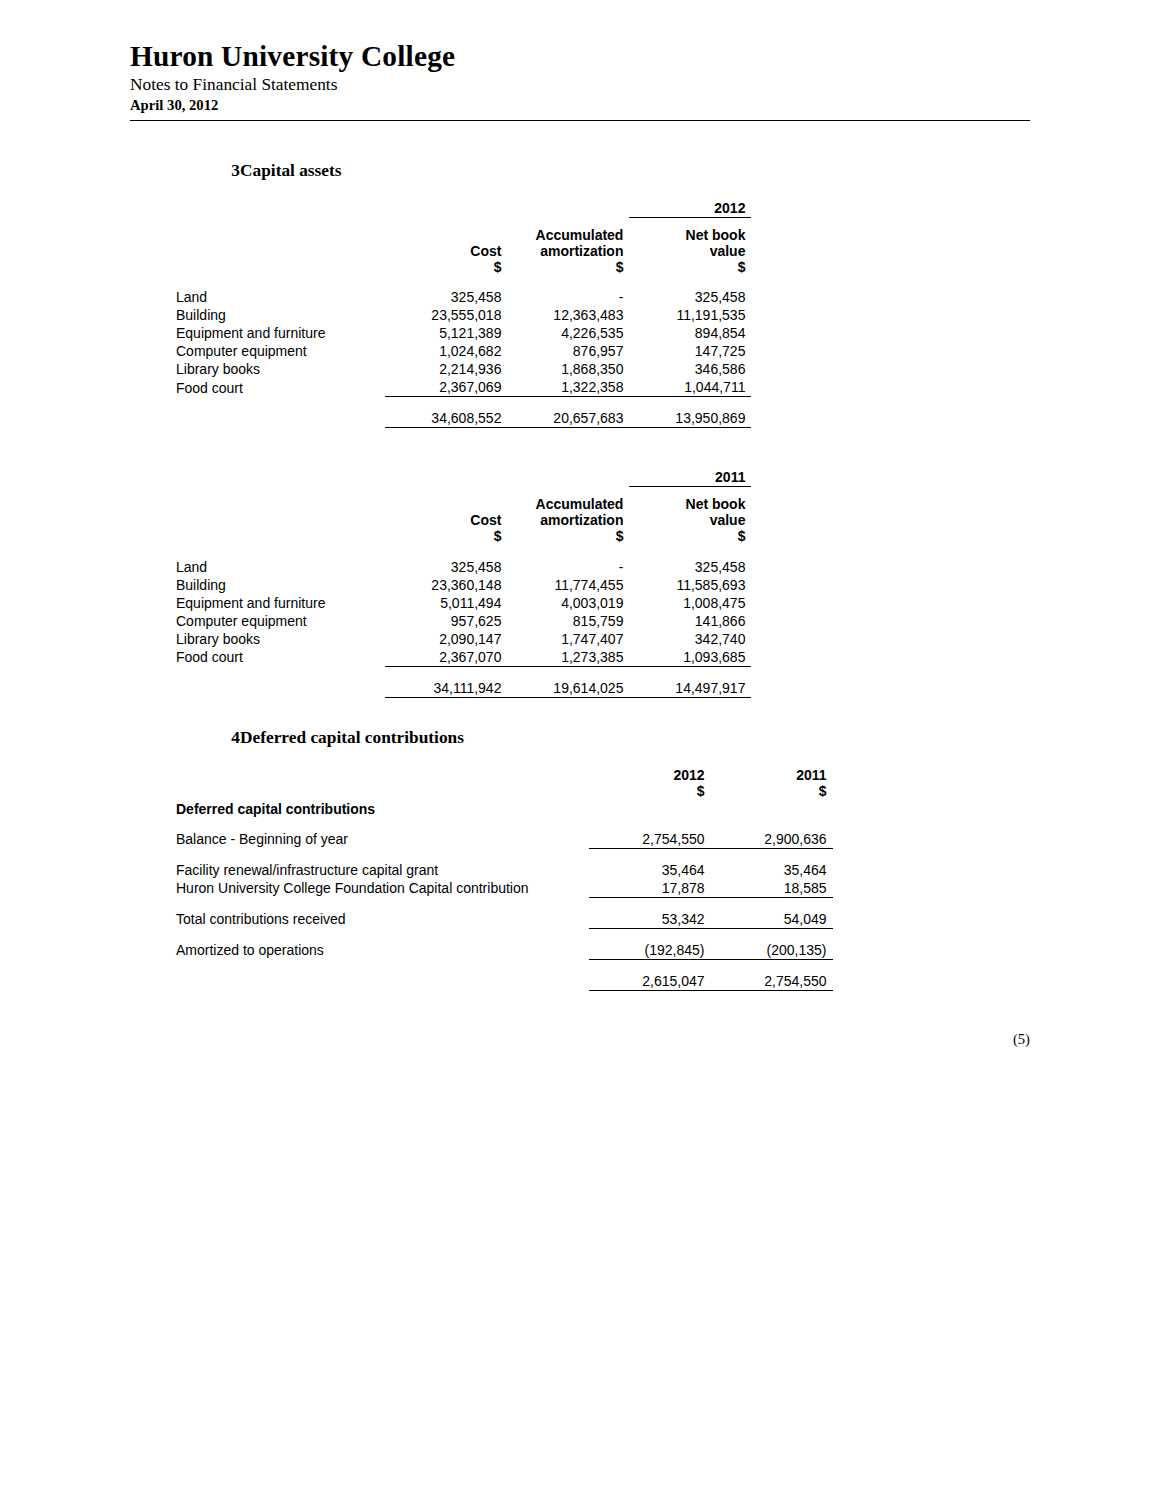Huron University College
Notes to Financial Statements
April 30, 2012
3 Capital assets
| | | | 2012 |
| | Cost $ | Accumulated amortization $ | Net book value $ |
| Land | 325,458 | - | 325,458 |
| Building | 23,555,018 | 12,363,483 | 11,191,535 |
| Equipment and furniture | 5,121,389 | 4,226,535 | 894,854 |
| Computer equipment | 1,024,682 | 876,957 | 147,725 |
| Library books | 2,214,936 | 1,868,350 | 346,586 |
| Food court | 2,367,069 | 1,322,358 | 1,044,711 |
| | 34,608,552 | 20,657,683 | 13,950,869 |
| | | | 2011 |
| | Cost $ | Accumulated amortization $ | Net book value $ |
| Land | 325,458 | - | 325,458 |
| Building | 23,360,148 | 11,774,455 | 11,585,693 |
| Equipment and furniture | 5,011,494 | 4,003,019 | 1,008,475 |
| Computer equipment | 957,625 | 815,759 | 141,866 |
| Library books | 2,090,147 | 1,747,407 | 342,740 |
| Food court | 2,367,070 | 1,273,385 | 1,093,685 |
| | 34,111,942 | 19,614,025 | 14,497,917 |
4 Deferred capital contributions
| | 2012 $ | 2011 $ |
| Deferred capital contributions | | |
| Balance - Beginning of year | 2,754,550 | 2,900,636 |
| Facility renewal/infrastructure capital grant | 35,464 | 35,464 |
| Huron University College Foundation Capital contribution | 17,878 | 18,585 |
| Total contributions received | 53,342 | 54,049 |
| Amortized to operations | (192,845) | (200,135) |
| | 2,615,047 | 2,754,550 |
(5)